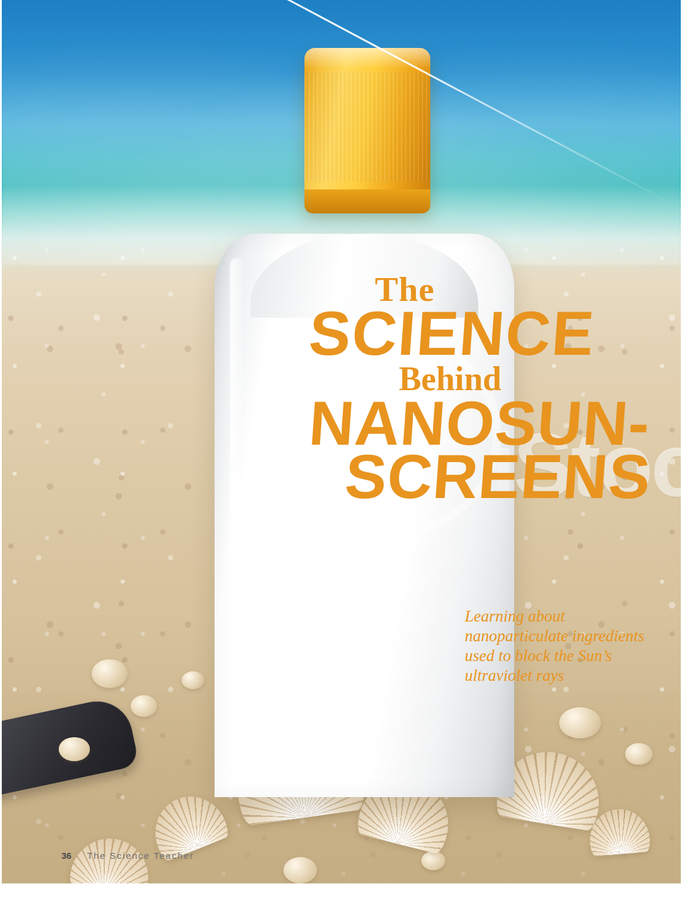i Stoc
The
Science
Behind
Nanosun-
screens
Learning about nanoparticulate ingredients used to block the Sun’s ultraviolet rays
36 The Science Teacher